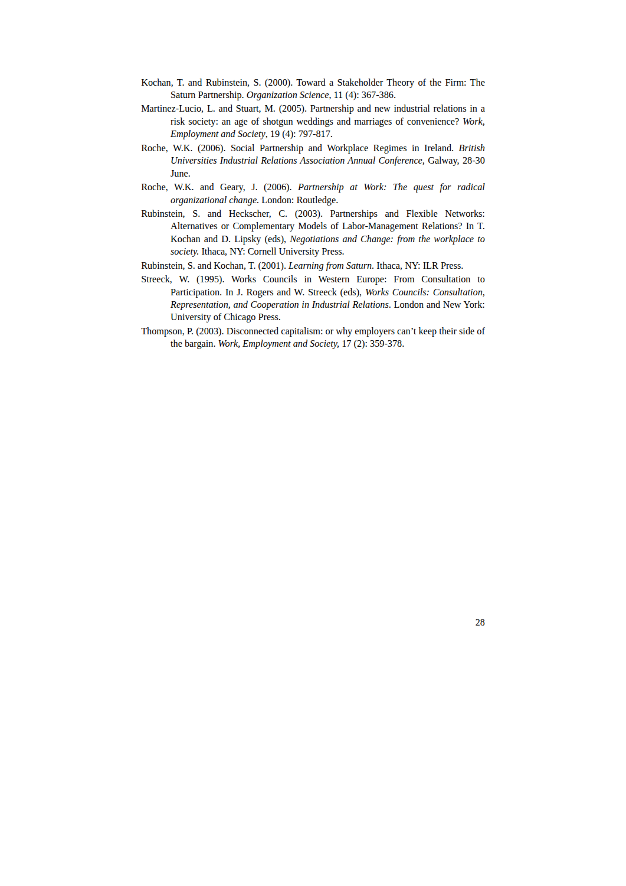Kochan, T. and Rubinstein, S. (2000). Toward a Stakeholder Theory of the Firm: The Saturn Partnership. Organization Science, 11 (4): 367-386.
Martinez-Lucio, L. and Stuart, M. (2005). Partnership and new industrial relations in a risk society: an age of shotgun weddings and marriages of convenience? Work, Employment and Society, 19 (4): 797-817.
Roche, W.K. (2006). Social Partnership and Workplace Regimes in Ireland. British Universities Industrial Relations Association Annual Conference, Galway, 28-30 June.
Roche, W.K. and Geary, J. (2006). Partnership at Work: The quest for radical organizational change. London: Routledge.
Rubinstein, S. and Heckscher, C. (2003). Partnerships and Flexible Networks: Alternatives or Complementary Models of Labor-Management Relations? In T. Kochan and D. Lipsky (eds), Negotiations and Change: from the workplace to society. Ithaca, NY: Cornell University Press.
Rubinstein, S. and Kochan, T. (2001). Learning from Saturn. Ithaca, NY: ILR Press.
Streeck, W. (1995). Works Councils in Western Europe: From Consultation to Participation. In J. Rogers and W. Streeck (eds), Works Councils: Consultation, Representation, and Cooperation in Industrial Relations. London and New York: University of Chicago Press.
Thompson, P. (2003). Disconnected capitalism: or why employers can’t keep their side of the bargain. Work, Employment and Society, 17 (2): 359-378.
28